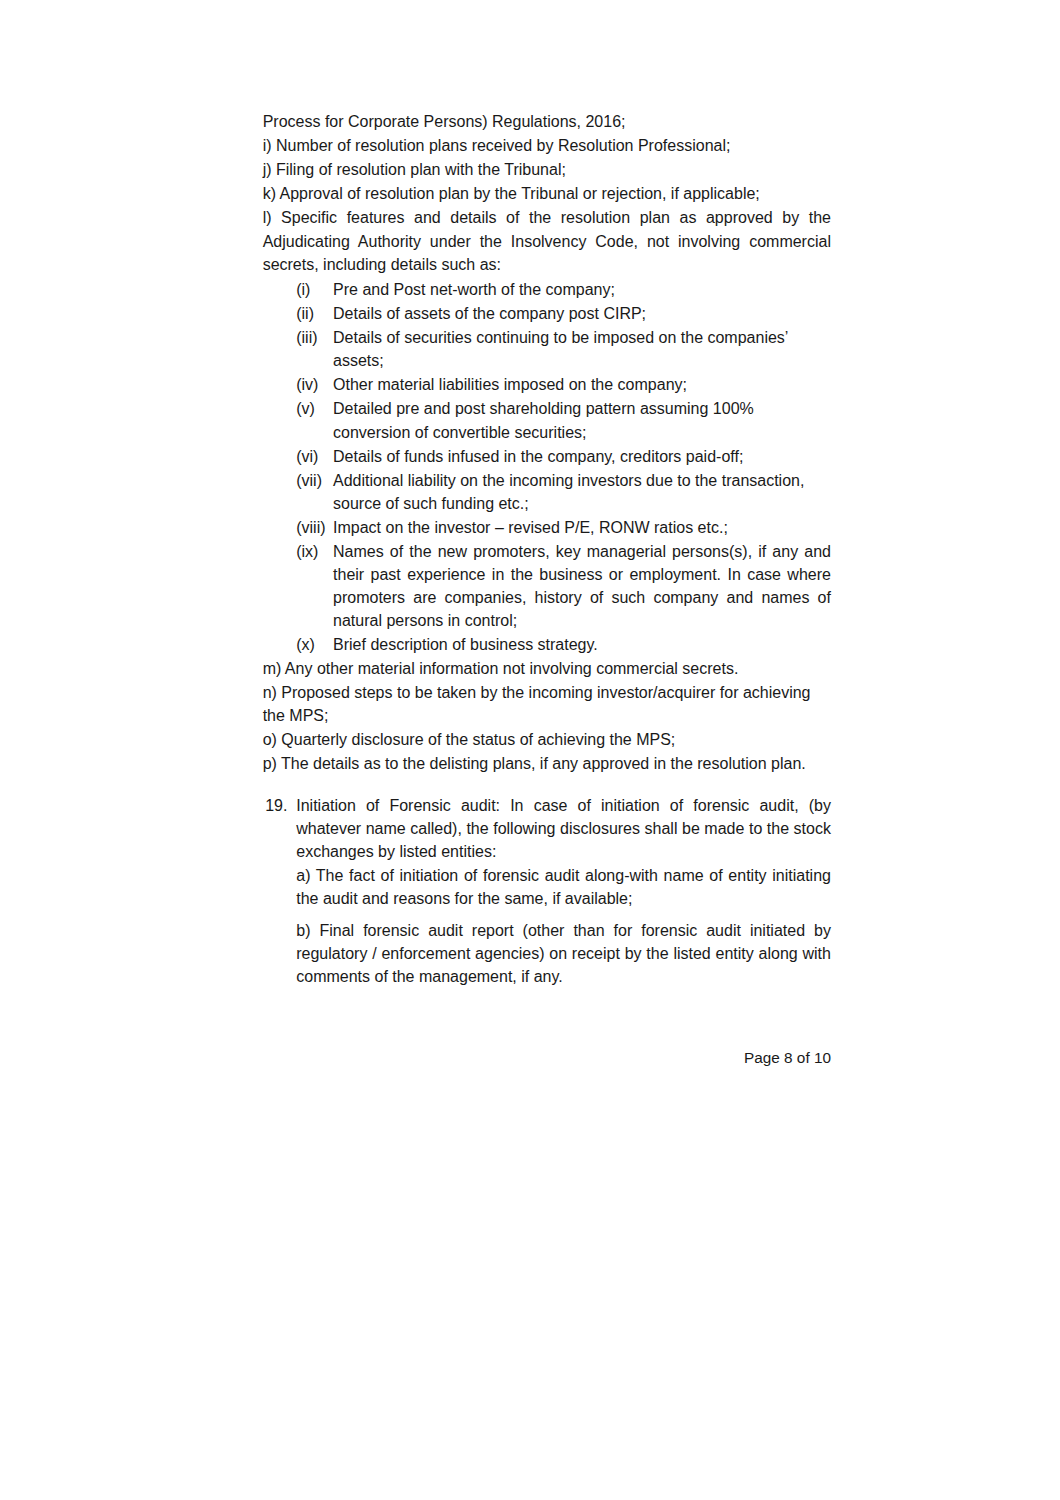Process for Corporate Persons) Regulations, 2016;
i) Number of resolution plans received by Resolution Professional;
j) Filing of resolution plan with the Tribunal;
k) Approval of resolution plan by the Tribunal or rejection, if applicable;
l) Specific features and details of the resolution plan as approved by the Adjudicating Authority under the Insolvency Code, not involving commercial secrets, including details such as:
(i) Pre and Post net-worth of the company;
(ii) Details of assets of the company post CIRP;
(iii) Details of securities continuing to be imposed on the companies’ assets;
(iv) Other material liabilities imposed on the company;
(v) Detailed pre and post shareholding pattern assuming 100% conversion of convertible securities;
(vi) Details of funds infused in the company, creditors paid-off;
(vii) Additional liability on the incoming investors due to the transaction, source of such funding etc.;
(viii) Impact on the investor – revised P/E, RONW ratios etc.;
(ix) Names of the new promoters, key managerial persons(s), if any and their past experience in the business or employment. In case where promoters are companies, history of such company and names of natural persons in control;
(x) Brief description of business strategy.
m) Any other material information not involving commercial secrets.
n) Proposed steps to be taken by the incoming investor/acquirer for achieving the MPS;
o) Quarterly disclosure of the status of achieving the MPS;
p) The details as to the delisting plans, if any approved in the resolution plan.
19.
Initiation of Forensic audit: In case of initiation of forensic audit, (by whatever name called), the following disclosures shall be made to the stock exchanges by listed entities:
a) The fact of initiation of forensic audit along-with name of entity initiating the audit and reasons for the same, if available;
b) Final forensic audit report (other than for forensic audit initiated by regulatory / enforcement agencies) on receipt by the listed entity along with comments of the management, if any.
Page 8 of 10